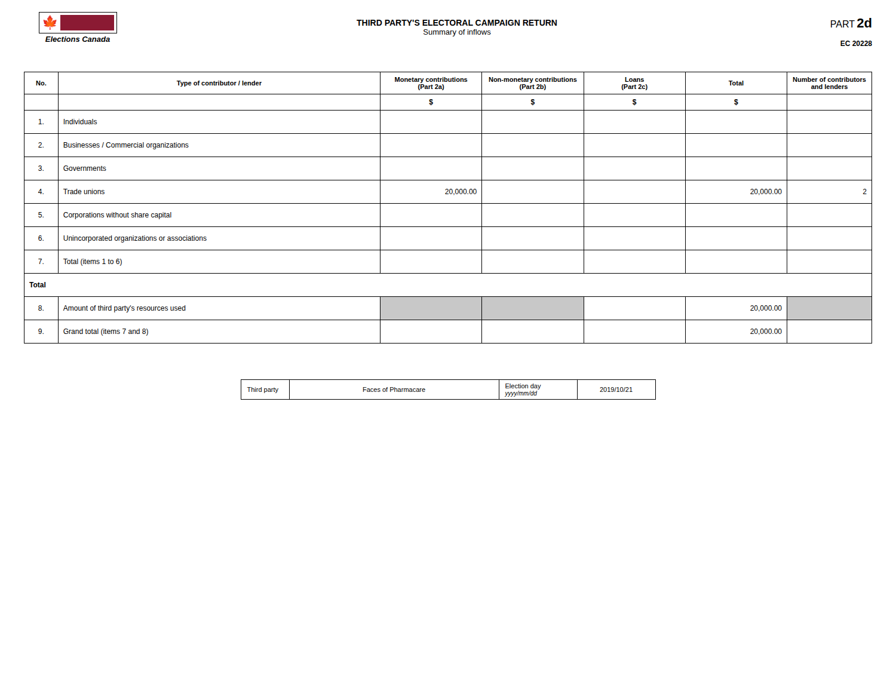🍁
Elections Canada
THIRD PARTY'S ELECTORAL CAMPAIGN RETURN
Summary of inflows
PART 2d
EC 20228
| No. | Type of contributor / lender | Monetary contributions (Part 2a) | Non-monetary contributions (Part 2b) | Loans (Part 2c) | Total | Number of contributors and lenders |
| --- | --- | --- | --- | --- | --- | --- |
| | | $ | $ | $ | $ | |
| 1. | Individuals | | | | | |
| 2. | Businesses / Commercial organizations | | | | | |
| 3. | Governments | | | | | |
| 4. | Trade unions | 20,000.00 | | | 20,000.00 | 2 |
| 5. | Corporations without share capital | | | | | |
| 6. | Unincorporated organizations or associations | | | | | |
| 7. | Total (items 1 to 6) | | | | | |
| Total |
| 8. | Amount of third party's resources used | | | | 20,000.00 | |
| 9. | Grand total (items 7 and 8) | | | | 20,000.00 | |
| Third party | Faces of Pharmacare | Election day yyyy/mm/dd | 2019/10/21 |